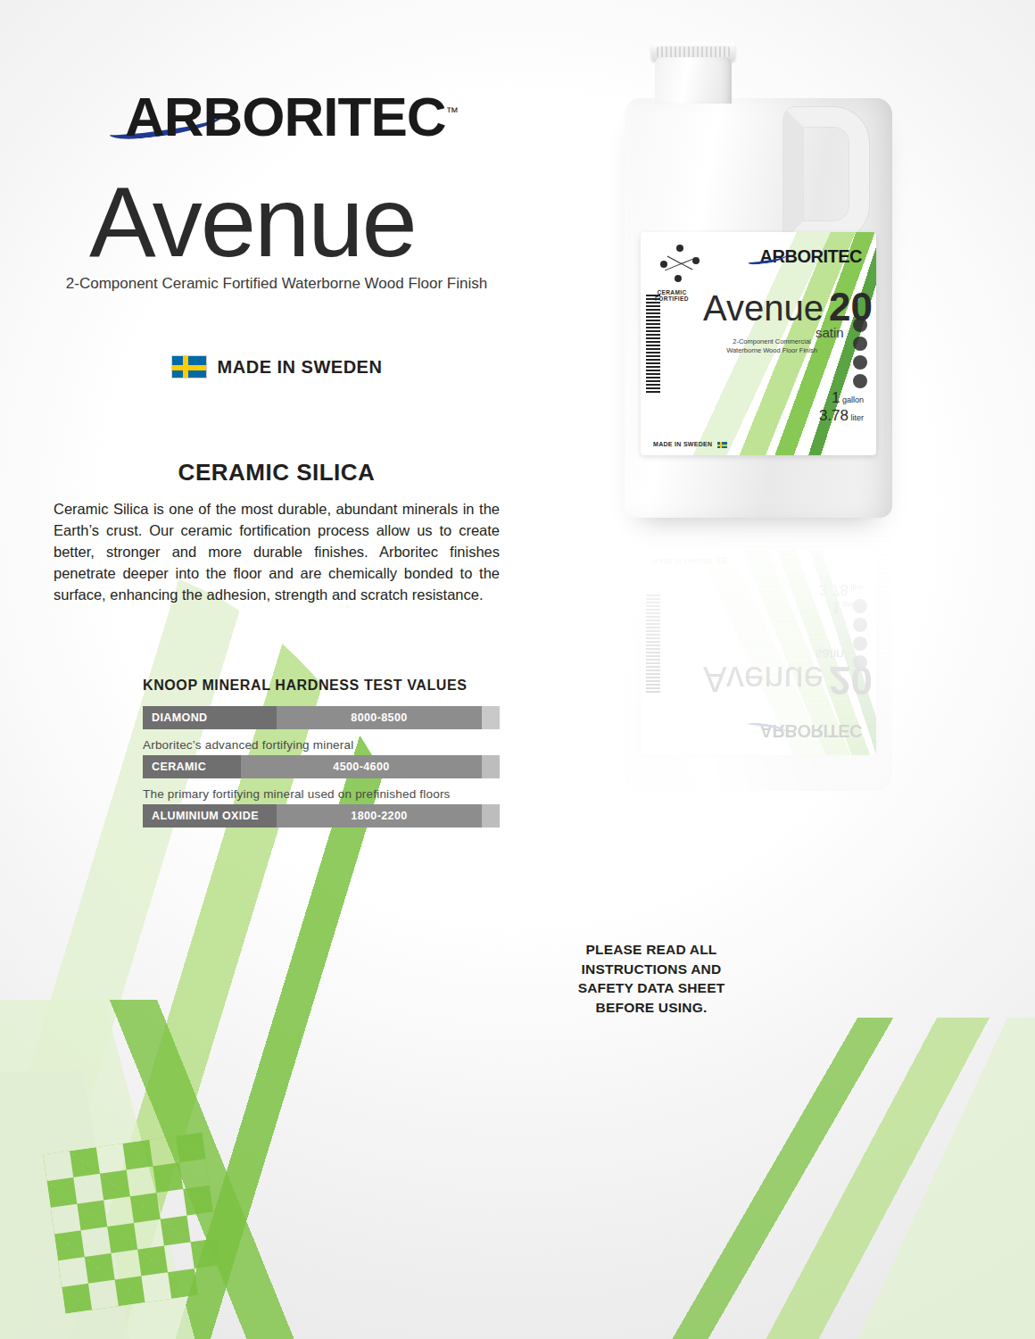ARBORITEC™
Avenue
2-Component Ceramic Fortified Waterborne Wood Floor Finish
MADE IN SWEDEN
CERAMIC SILICA
Ceramic Silica is one of the most durable, abundant minerals in the Earth’s crust. Our ceramic fortification process allow us to create better, stronger and more durable finishes. Arboritec finishes penetrate deeper into the floor and are chemically bonded to the surface, enhancing the adhesion, strength and scratch resistance.
KNOOP MINERAL HARDNESS TEST VALUES
DIAMOND 8000-8500
Arboritec’s advanced fortifying mineral
CERAMIC 4500-4600
The primary fortifying mineral used on prefinished floors
ALUMINIUM OXIDE 1800-2200
CERAMIC
FORTIFIED ARBORITEC Avenue20 satin 2-Component Commercial
Waterborne Wood Floor Finish 1 gallon
3.78 liter MADE IN SWEDEN
ARBORITEC Avenue20 satin 1 gallon
3.78 liter MADE IN SWEDEN
PLEASE READ ALL INSTRUCTIONS AND
SAFETY DATA SHEET BEFORE USING.